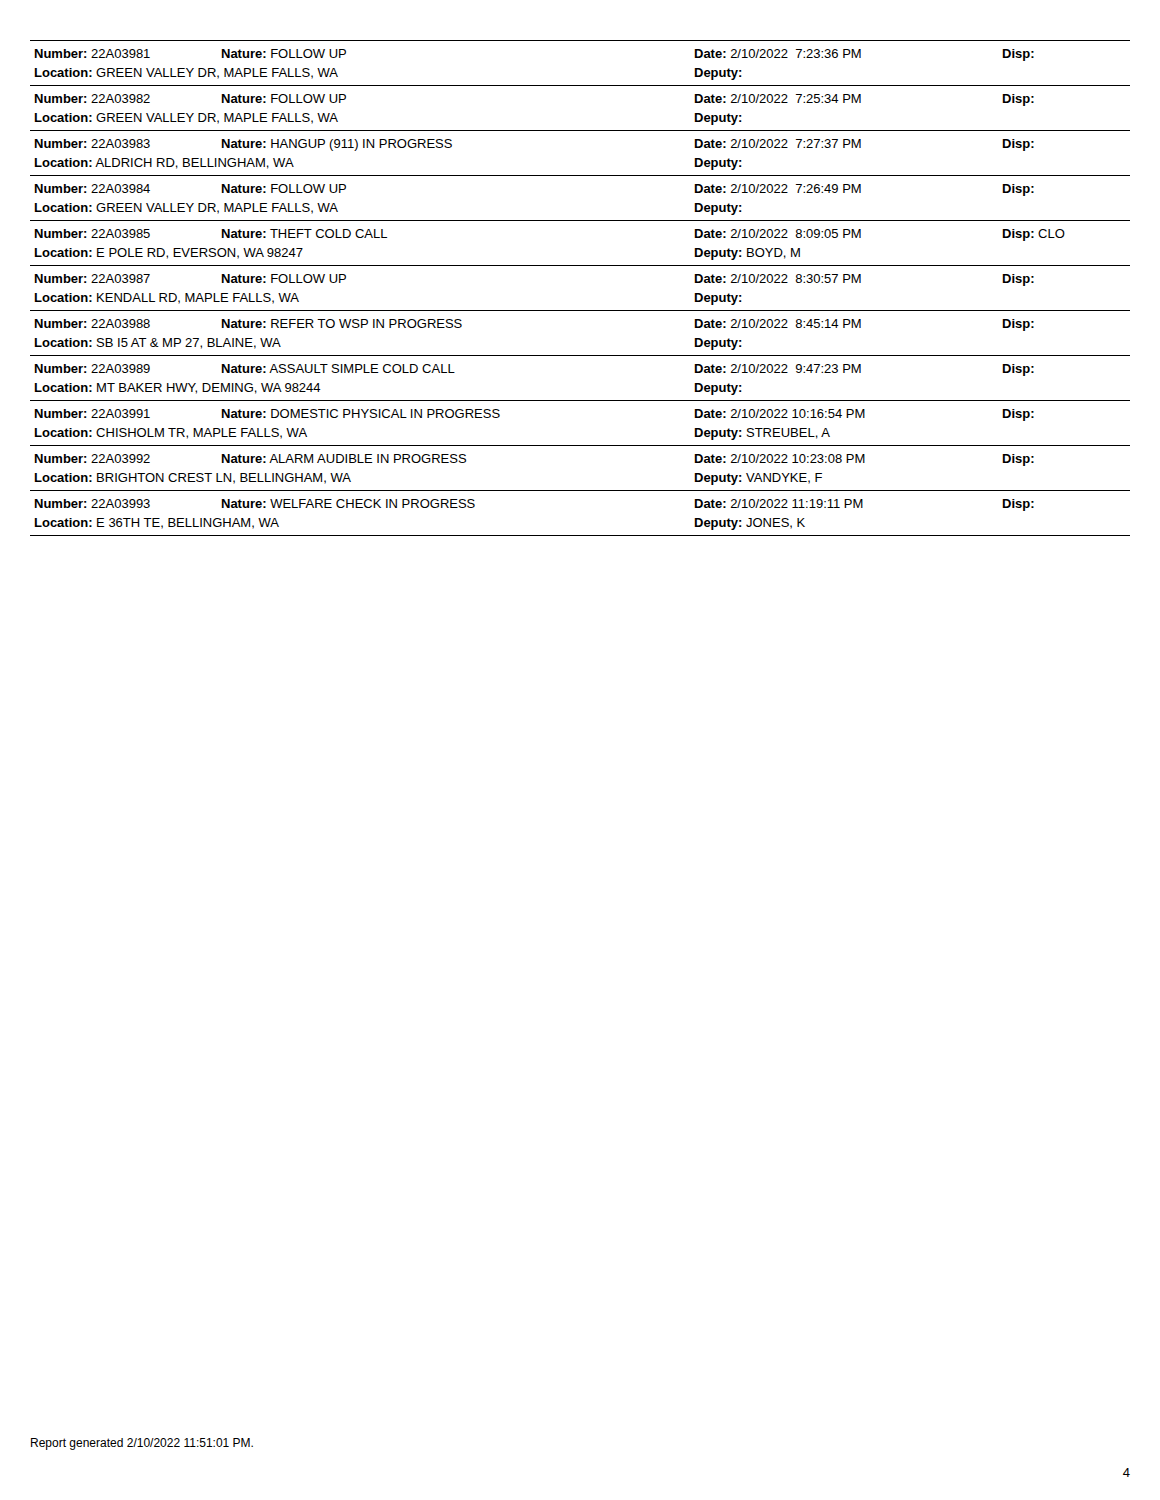| Number: 22A03981 | Nature: FOLLOW UP | Date: 2/10/2022 7:23:36 PM | Disp: |
| Location: GREEN VALLEY DR, MAPLE FALLS, WA | Deputy: |
| Number: 22A03982 | Nature: FOLLOW UP | Date: 2/10/2022 7:25:34 PM | Disp: |
| Location: GREEN VALLEY DR, MAPLE FALLS, WA | Deputy: |
| Number: 22A03983 | Nature: HANGUP (911) IN PROGRESS | Date: 2/10/2022 7:27:37 PM | Disp: |
| Location: ALDRICH RD, BELLINGHAM, WA | Deputy: |
| Number: 22A03984 | Nature: FOLLOW UP | Date: 2/10/2022 7:26:49 PM | Disp: |
| Location: GREEN VALLEY DR, MAPLE FALLS, WA | Deputy: |
| Number: 22A03985 | Nature: THEFT COLD CALL | Date: 2/10/2022 8:09:05 PM | Disp: CLO |
| Location: E POLE RD, EVERSON, WA 98247 | Deputy: BOYD, M |
| Number: 22A03987 | Nature: FOLLOW UP | Date: 2/10/2022 8:30:57 PM | Disp: |
| Location: KENDALL RD, MAPLE FALLS, WA | Deputy: |
| Number: 22A03988 | Nature: REFER TO WSP IN PROGRESS | Date: 2/10/2022 8:45:14 PM | Disp: |
| Location: SB I5 AT & MP 27, BLAINE, WA | Deputy: |
| Number: 22A03989 | Nature: ASSAULT SIMPLE COLD CALL | Date: 2/10/2022 9:47:23 PM | Disp: |
| Location: MT BAKER HWY, DEMING, WA 98244 | Deputy: |
| Number: 22A03991 | Nature: DOMESTIC PHYSICAL IN PROGRESS | Date: 2/10/2022 10:16:54 PM | Disp: |
| Location: CHISHOLM TR, MAPLE FALLS, WA | Deputy: STREUBEL, A |
| Number: 22A03992 | Nature: ALARM AUDIBLE IN PROGRESS | Date: 2/10/2022 10:23:08 PM | Disp: |
| Location: BRIGHTON CREST LN, BELLINGHAM, WA | Deputy: VANDYKE, F |
| Number: 22A03993 | Nature: WELFARE CHECK IN PROGRESS | Date: 2/10/2022 11:19:11 PM | Disp: |
| Location: E 36TH TE, BELLINGHAM, WA | Deputy: JONES, K |
Report generated 2/10/2022 11:51:01 PM. 4